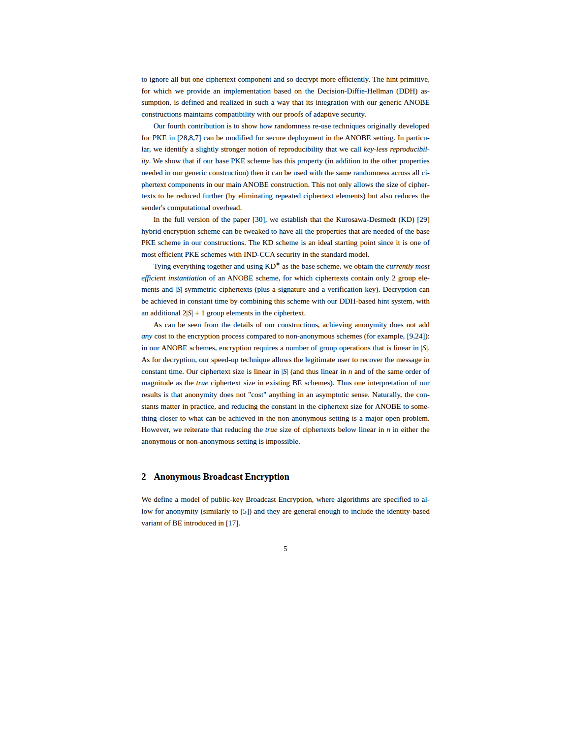to ignore all but one ciphertext component and so decrypt more efficiently. The hint primitive, for which we provide an implementation based on the Decision-Diffie-Hellman (DDH) assumption, is defined and realized in such a way that its integration with our generic ANOBE constructions maintains compatibility with our proofs of adaptive security.
Our fourth contribution is to show how randomness re-use techniques originally developed for PKE in [28,8,7] can be modified for secure deployment in the ANOBE setting. In particular, we identify a slightly stronger notion of reproducibility that we call key-less reproducibility. We show that if our base PKE scheme has this property (in addition to the other properties needed in our generic construction) then it can be used with the same randomness across all ciphertext components in our main ANOBE construction. This not only allows the size of ciphertexts to be reduced further (by eliminating repeated ciphertext elements) but also reduces the sender's computational overhead.
In the full version of the paper [30], we establish that the Kurosawa-Desmedt (KD) [29] hybrid encryption scheme can be tweaked to have all the properties that are needed of the base PKE scheme in our constructions. The KD scheme is an ideal starting point since it is one of most efficient PKE schemes with IND-CCA security in the standard model.
Tying everything together and using KD∗ as the base scheme, we obtain the currently most efficient instantiation of an ANOBE scheme, for which ciphertexts contain only 2 group elements and |S| symmetric ciphertexts (plus a signature and a verification key). Decryption can be achieved in constant time by combining this scheme with our DDH-based hint system, with an additional 2|S| + 1 group elements in the ciphertext.
As can be seen from the details of our constructions, achieving anonymity does not add any cost to the encryption process compared to non-anonymous schemes (for example, [9,24]): in our ANOBE schemes, encryption requires a number of group operations that is linear in |S|. As for decryption, our speed-up technique allows the legitimate user to recover the message in constant time. Our ciphertext size is linear in |S| (and thus linear in n and of the same order of magnitude as the true ciphertext size in existing BE schemes). Thus one interpretation of our results is that anonymity does not "cost" anything in an asymptotic sense. Naturally, the constants matter in practice, and reducing the constant in the ciphertext size for ANOBE to something closer to what can be achieved in the non-anonymous setting is a major open problem. However, we reiterate that reducing the true size of ciphertexts below linear in n in either the anonymous or non-anonymous setting is impossible.
2 Anonymous Broadcast Encryption
We define a model of public-key Broadcast Encryption, where algorithms are specified to allow for anonymity (similarly to [5]) and they are general enough to include the identity-based variant of BE introduced in [17].
5